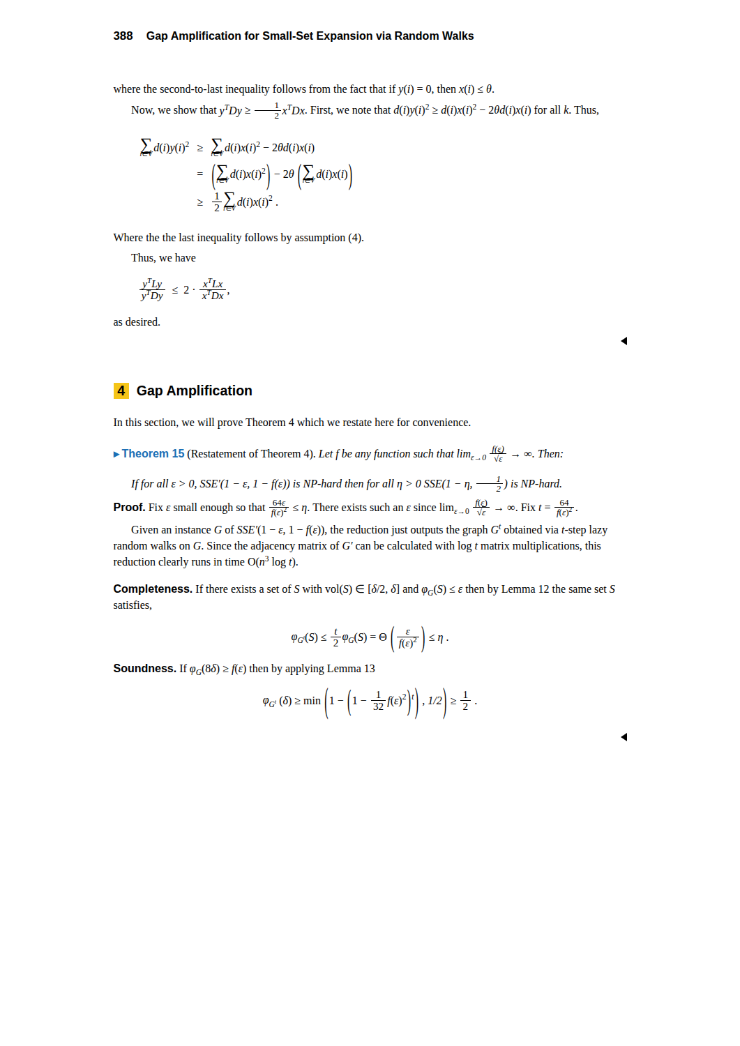388 Gap Amplification for Small-Set Expansion via Random Walks
where the second-to-last inequality follows from the fact that if y(i) = 0, then x(i) ≤ θ.
Now, we show that yTDy ≥ 12 xTDx. First, we note that d(i)y(i)2 ≥ d(i)x(i)2 − 2θd(i)x(i) for all k. Thus,
| ∑ i∈V d ( i ) y ( i ) 2 | ≥ | ∑ i∈V d ( i ) x ( i ) 2 − 2 θd ( i ) x ( i ) |
| | = | ( ∑ i∈V d ( i ) x ( i ) 2 ) − 2 θ ( ∑ i∈V d ( i ) x ( i ) ) |
| | ≥ | 1 2 ∑ i∈V d ( i ) x ( i ) 2 . |
Where the the last inequality follows by assumption (4).
Thus, we have
yTLy yTDy ≤ 2 · xTLx xTDx,
as desired.
4 Gap Amplification
In this section, we will prove Theorem 4 which we restate here for convenience.
▸Theorem 15 (Restatement of Theorem 4). Let f be any function such that limε→0 f(ε)√ε → ∞. Then:
If for all ε > 0, SSE′(1 − ε, 1 − f(ε)) is NP-hard then for all η > 0 SSE(1 − η, 12) is NP-hard.
Proof. Fix ε small enough so that 64ε f(ε)2 ≤ η. There exists such an ε since limε→0 f(ε)√ε → ∞. Fix t = 64 f(ε)2.
Given an instance G of SSE′(1 − ε, 1 − f(ε)), the reduction just outputs the graph Gt obtained via t-step lazy random walks on G. Since the adjacency matrix of G′ can be calculated with log t matrix multiplications, this reduction clearly runs in time O(n3 log t).
Completeness. If there exists a set of S with vol(S) ∈ [δ/2, δ] and φG(S) ≤ ε then by Lemma 12 the same set S satisfies,
φGt(S) ≤ t 2 φG(S) = Θ (εf(ε)2) ≤ η .
Soundness. If φG(8δ) ≥ f(ε) then by applying Lemma 13
φGt (δ) ≥ min (1 − (1 − 132 f(ε)2)t) , 1/2) ≥ 12 .